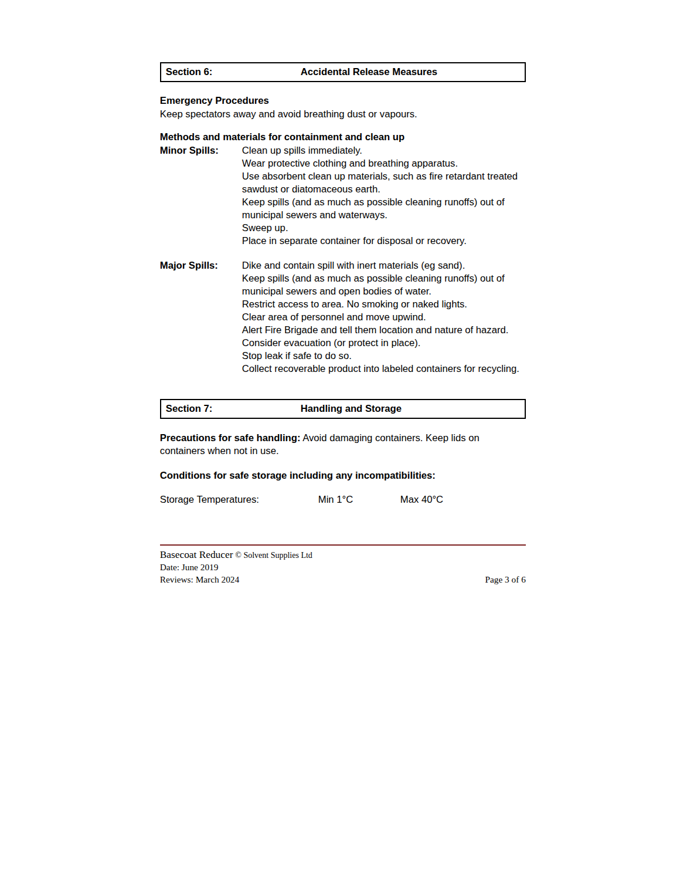Section 6: Accidental Release Measures
Emergency Procedures
Keep spectators away and avoid breathing dust or vapours.
Methods and materials for containment and clean up
Minor Spills:
Clean up spills immediately.
Wear protective clothing and breathing apparatus.
Use absorbent clean up materials, such as fire retardant treated sawdust or diatomaceous earth.
Keep spills (and as much as possible cleaning runoffs) out of municipal sewers and waterways.
Sweep up.
Place in separate container for disposal or recovery.
Major Spills:
Dike and contain spill with inert materials (eg sand).
Keep spills (and as much as possible cleaning runoffs) out of municipal sewers and open bodies of water.
Restrict access to area. No smoking or naked lights.
Clear area of personnel and move upwind.
Alert Fire Brigade and tell them location and nature of hazard.
Consider evacuation (or protect in place).
Stop leak if safe to do so.
Collect recoverable product into labeled containers for recycling.
Section 7: Handling and Storage
Precautions for safe handling: Avoid damaging containers. Keep lids on containers when not in use.
Conditions for safe storage including any incompatibilities:
Storage Temperatures:
Min 1°C
Max 40°C
Basecoat Reducer © Solvent Supplies Ltd
Date: June 2019
Reviews: March 2024
Page 3 of 6